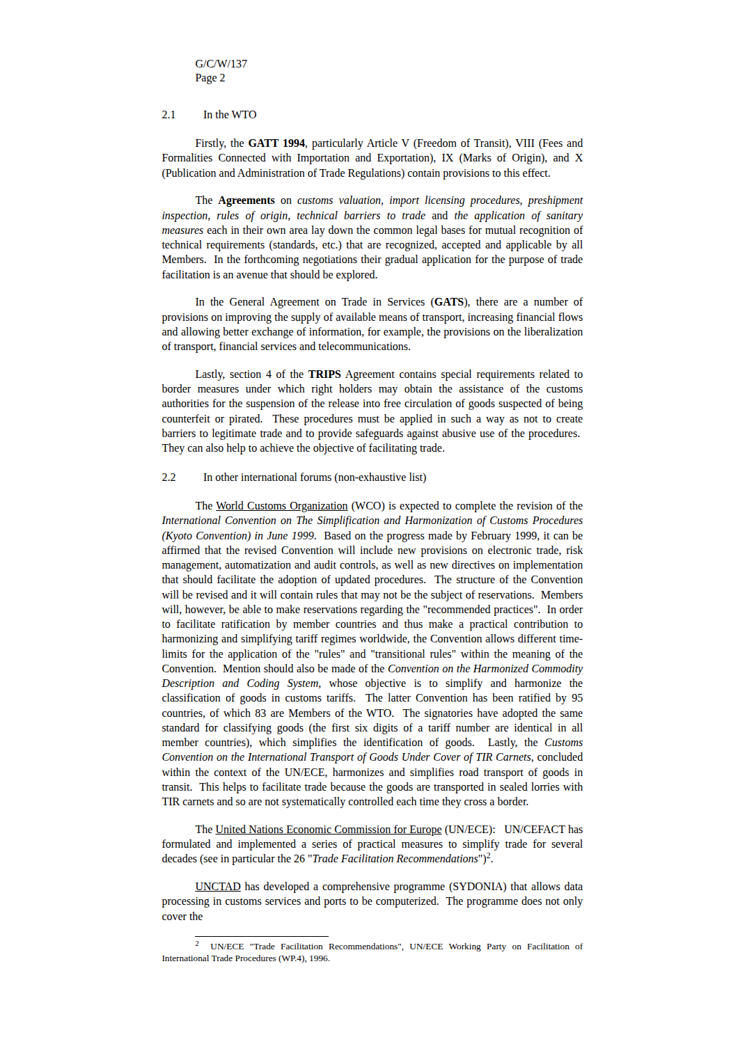G/C/W/137Page 2
2.1 In the WTO
Firstly, the GATT 1994, particularly Article V (Freedom of Transit), VIII (Fees and Formalities Connected with Importation and Exportation), IX (Marks of Origin), and X (Publication and Administration of Trade Regulations) contain provisions to this effect.
The Agreements on customs valuation, import licensing procedures, preshipment inspection, rules of origin, technical barriers to trade and the application of sanitary measures each in their own area lay down the common legal bases for mutual recognition of technical requirements (standards, etc.) that are recognized, accepted and applicable by all Members. In the forthcoming negotiations their gradual application for the purpose of trade facilitation is an avenue that should be explored.
In the General Agreement on Trade in Services (GATS), there are a number of provisions on improving the supply of available means of transport, increasing financial flows and allowing better exchange of information, for example, the provisions on the liberalization of transport, financial services and telecommunications.
Lastly, section 4 of the TRIPS Agreement contains special requirements related to border measures under which right holders may obtain the assistance of the customs authorities for the suspension of the release into free circulation of goods suspected of being counterfeit or pirated. These procedures must be applied in such a way as not to create barriers to legitimate trade and to provide safeguards against abusive use of the procedures. They can also help to achieve the objective of facilitating trade.
2.2 In other international forums (non-exhaustive list)
The World Customs Organization (WCO) is expected to complete the revision of the International Convention on The Simplification and Harmonization of Customs Procedures (Kyoto Convention) in June 1999. Based on the progress made by February 1999, it can be affirmed that the revised Convention will include new provisions on electronic trade, risk management, automatization and audit controls, as well as new directives on implementation that should facilitate the adoption of updated procedures. The structure of the Convention will be revised and it will contain rules that may not be the subject of reservations. Members will, however, be able to make reservations regarding the "recommended practices". In order to facilitate ratification by member countries and thus make a practical contribution to harmonizing and simplifying tariff regimes worldwide, the Convention allows different time-limits for the application of the "rules" and "transitional rules" within the meaning of the Convention. Mention should also be made of the Convention on the Harmonized Commodity Description and Coding System, whose objective is to simplify and harmonize the classification of goods in customs tariffs. The latter Convention has been ratified by 95 countries, of which 83 are Members of the WTO. The signatories have adopted the same standard for classifying goods (the first six digits of a tariff number are identical in all member countries), which simplifies the identification of goods. Lastly, the Customs Convention on the International Transport of Goods Under Cover of TIR Carnets, concluded within the context of the UN/ECE, harmonizes and simplifies road transport of goods in transit. This helps to facilitate trade because the goods are transported in sealed lorries with TIR carnets and so are not systematically controlled each time they cross a border.
The United Nations Economic Commission for Europe (UN/ECE): UN/CEFACT has formulated and implemented a series of practical measures to simplify trade for several decades (see in particular the 26 "Trade Facilitation Recommendations")2.
UNCTAD has developed a comprehensive programme (SYDONIA) that allows data processing in customs services and ports to be computerized. The programme does not only cover the
2 UN/ECE "Trade Facilitation Recommendations", UN/ECE Working Party on Facilitation of International Trade Procedures (WP.4), 1996.